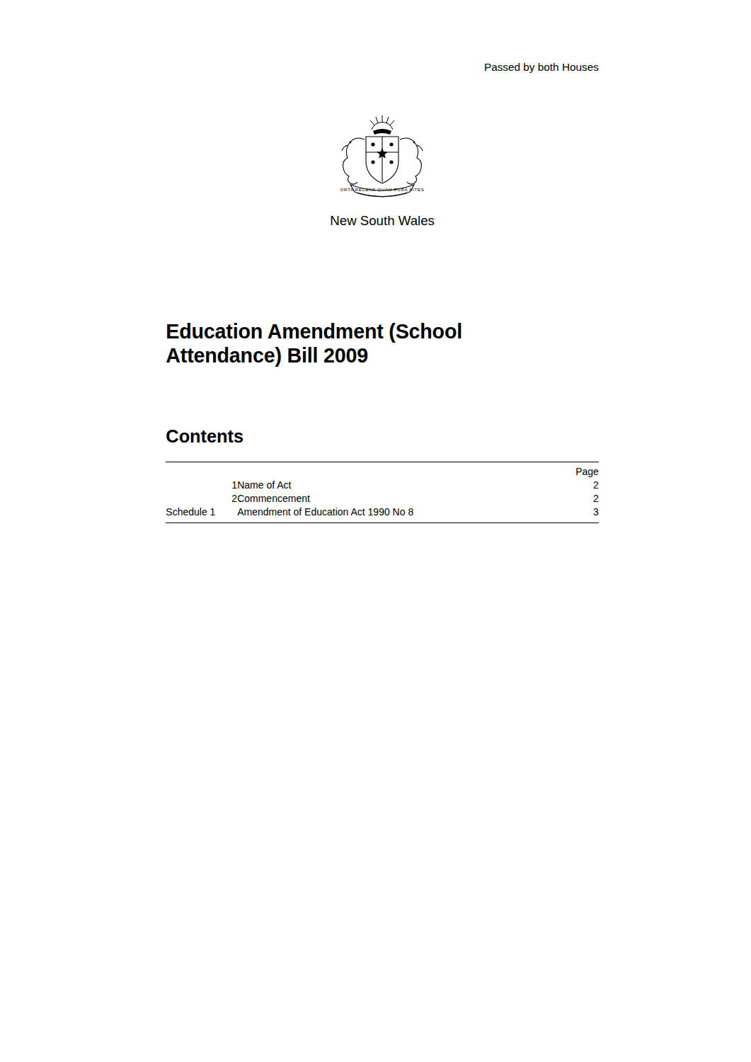Passed by both Houses
ORTA RECENS QUAM PURA NITES
New South Wales
Education Amendment (School
Attendance) Bill 2009
Contents
| | | Page |
| 1 | Name of Act | 2 |
| 2 | Commencement | 2 |
| Schedule 1 | Amendment of Education Act 1990 No 8 | 3 |